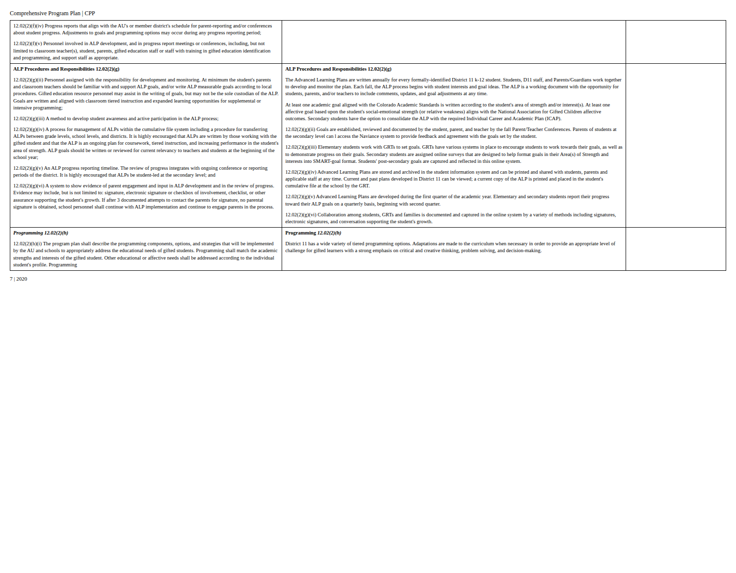Comprehensive Program Plan | CPP
| 12.02(2)(f)(iv) Progress reports that align with the AU's or member district's schedule for parent-reporting and/or conferences about student progress. Adjustments to goals and programming options may occur during any progress reporting period; 12.02(2)(f)(v) Personnel involved in ALP development, and in progress report meetings or conferences, including, but not limited to classroom teacher(s), student, parents, gifted education staff or staff with training in gifted education identification and programming, and support staff as appropriate. | | |
| ALP Procedures and Responsibilities 12.02(2)(g) 12.02(2)(g)(ii) Personnel assigned with the responsibility for development and monitoring. At minimum the student's parents and classroom teachers should be familiar with and support ALP goals, and/or write ALP measurable goals according to local procedures. Gifted education resource personnel may assist in the writing of goals, but may not be the sole custodian of the ALP. Goals are written and aligned with classroom tiered instruction and expanded learning opportunities for supplemental or intensive programming; 12.02(2)(g)(iii) A method to develop student awareness and active participation in the ALP process; 12.02(2)(g)(iv) A process for management of ALPs within the cumulative file system including a procedure for transferring ALPs between grade levels, school levels, and districts. It is highly encouraged that ALPs are written by those working with the gifted student and that the ALP is an ongoing plan for coursework, tiered instruction, and increasing performance in the student's area of strength. ALP goals should be written or reviewed for current relevancy to teachers and students at the beginning of the school year; 12.02(2)(g)(v) An ALP progress reporting timeline. The review of progress integrates with ongoing conference or reporting periods of the district. It is highly encouraged that ALPs be student-led at the secondary level; and 12.02(2)(g)(vi) A system to show evidence of parent engagement and input in ALP development and in the review of progress. Evidence may include, but is not limited to: signature, electronic signature or checkbox of involvement, checklist, or other assurance supporting the student's growth. If after 3 documented attempts to contact the parents for signature, no parental signature is obtained, school personnel shall continue with ALP implementation and continue to engage parents in the process. | ALP Procedures and Responsibilities 12.02(2)(g) The Advanced Learning Plans are written annually for every formally-identified District 11 k-12 student. Students, D11 staff, and Parents/Guardians work together to develop and monitor the plan. Each fall, the ALP process begins with student interests and goal ideas. The ALP is a working document with the opportunity for students, parents, and/or teachers to include comments, updates, and goal adjustments at any time. At least one academic goal aligned with the Colorado Academic Standards is written according to the student's area of strength and/or interest(s). At least one affective goal based upon the student's social-emotional strength (or relative weakness) aligns with the National Association for Gifted Children affective outcomes. Secondary students have the option to consolidate the ALP with the required Individual Career and Academic Plan (ICAP). 12.02(2)(g)(ii) Goals are established, reviewed and documented by the student, parent, and teacher by the fall Parent/Teacher Conferences. Parents of students at the secondary level can l access the Naviance system to provide feedback and agreement with the goals set by the student. 12.02(2)(g)(iii) Elementary students work with GRTs to set goals. GRTs have various systems in place to encourage students to work towards their goals, as well as to demonstrate progress on their goals. Secondary students are assigned online surveys that are designed to help format goals in their Area(s) of Strength and interests into SMART-goal format. Students' post-secondary goals are captured and reflected in this online system. 12.02(2)(g)(iv) Advanced Learning Plans are stored and archived in the student information system and can be printed and shared with students, parents and applicable staff at any time. Current and past plans developed in District 11 can be viewed; a current copy of the ALP is printed and placed in the student's cumulative file at the school by the GRT. 12.02(2)(g)(v) Advanced Learning Plans are developed during the first quarter of the academic year. Elementary and secondary students report their progress toward their ALP goals on a quarterly basis, beginning with second quarter. 12.02(2)(g)(vi) Collaboration among students, GRTs and families is documented and captured in the online system by a variety of methods including signatures, electronic signatures, and conversation supporting the student's growth. | |
| Programming 12.02(2)(h) 12.02(2)(h)(i) The program plan shall describe the programming components, options, and strategies that will be implemented by the AU and schools to appropriately address the educational needs of gifted students. Programming shall match the academic strengths and interests of the gifted student. Other educational or affective needs shall be addressed according to the individual student's profile. Programming | Programming 12.02(2)(h) District 11 has a wide variety of tiered programming options. Adaptations are made to the curriculum when necessary in order to provide an appropriate level of challenge for gifted learners with a strong emphasis on critical and creative thinking, problem solving, and decision-making. | |
7 | 2020